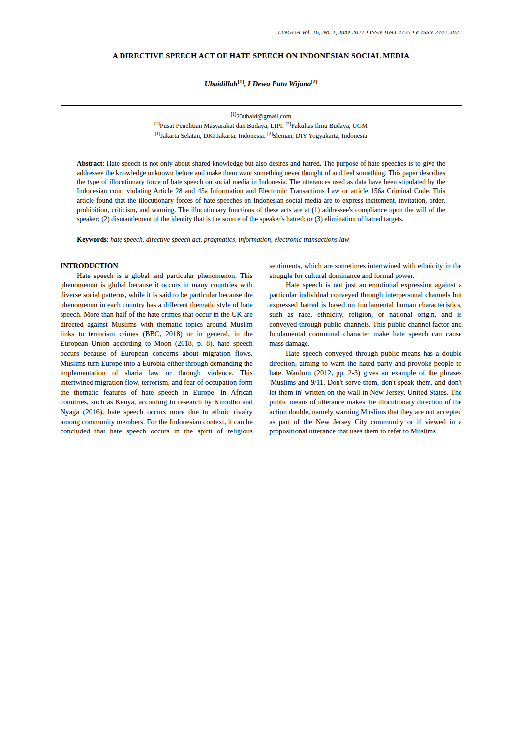LiNGUA Vol. 16, No. 1, June 2021 • ISSN 1693-4725 • e-ISSN 2442-3823
A Directive Speech Act of Hate Speech on Indonesian Social Media
Ubaidillah[1], I Dewa Putu Wijana[2]
[1]23ubaid@gmail.com
[1]Pusat Penelitian Masyarakat dan Budaya, LIPI. [2]Fakultas Ilmu Budaya, UGM
[1]Jakarta Selatan, DKI Jakarta, Indonesia. [2]Sleman, DIY Yogyakarta, Indonesia
Abstract: Hate speech is not only about shared knowledge but also desires and hatred. The purpose of hate speeches is to give the addressee the knowledge unknown before and make them want something never thought of and feel something. This paper describes the type of illocutionary force of hate speech on social media in Indonesia. The utterances used as data have been stipulated by the Indonesian court violating Article 28 and 45a Information and Electronic Transactions Law or article 156a Criminal Code. This article found that the illocutionary forces of hate speeches on Indonesian social media are to express incitement, invitation, order, prohibition, criticism, and warning. The illocutionary functions of these acts are at (1) addressee's compliance upon the will of the speaker; (2) dismantlement of the identity that is the source of the speaker's hatred; or (3) elimination of hatred targets.
Keywords: hate speech, directive speech act, pragmatics, information, electronic transactions law
Introduction
Hate speech is a global and particular phenomenon. This phenomenon is global because it occurs in many countries with diverse social patterns, while it is said to be particular because the phenomenon in each country has a different thematic style of hate speech. More than half of the hate crimes that occur in the UK are directed against Muslims with thematic topics around Muslim links to terrorism crimes (BBC, 2018) or in general, in the European Union according to Moon (2018, p. 8), hate speech occurs because of European concerns about migration flows. Muslims turn Europe into a Eurobia either through demanding the implementation of sharia law or through violence. This intertwined migration flow, terrorism, and fear of occupation form the thematic features of hate speech in Europe. In African countries, such as Kenya, according to research by Kimotho and Nyaga (2016), hate speech occurs more due to ethnic rivalry among community members. For the Indonesian context, it can be concluded that hate speech occurs in the spirit of religious sentiments, which are sometimes intertwined with ethnicity in the struggle for cultural dominance and formal power.
Hate speech is not just an emotional expression against a particular individual conveyed through interpersonal channels but expressed hatred is based on fundamental human characteristics, such as race, ethnicity, religion, or national origin, and is conveyed through public channels. This public channel factor and fundamental communal character make hate speech can cause mass damage.
Hate speech conveyed through public means has a double direction, aiming to warn the hated party and provoke people to hate. Wardorn (2012, pp. 2-3) gives an example of the phrases 'Muslims and 9/11, Don't serve them, don't speak them, and don't let them in' written on the wall in New Jersey, United States. The public means of utterance makes the illocutionary direction of the action double, namely warning Muslims that they are not accepted as part of the New Jersey City community or if viewed in a propositional utterance that uses them to refer to Muslims